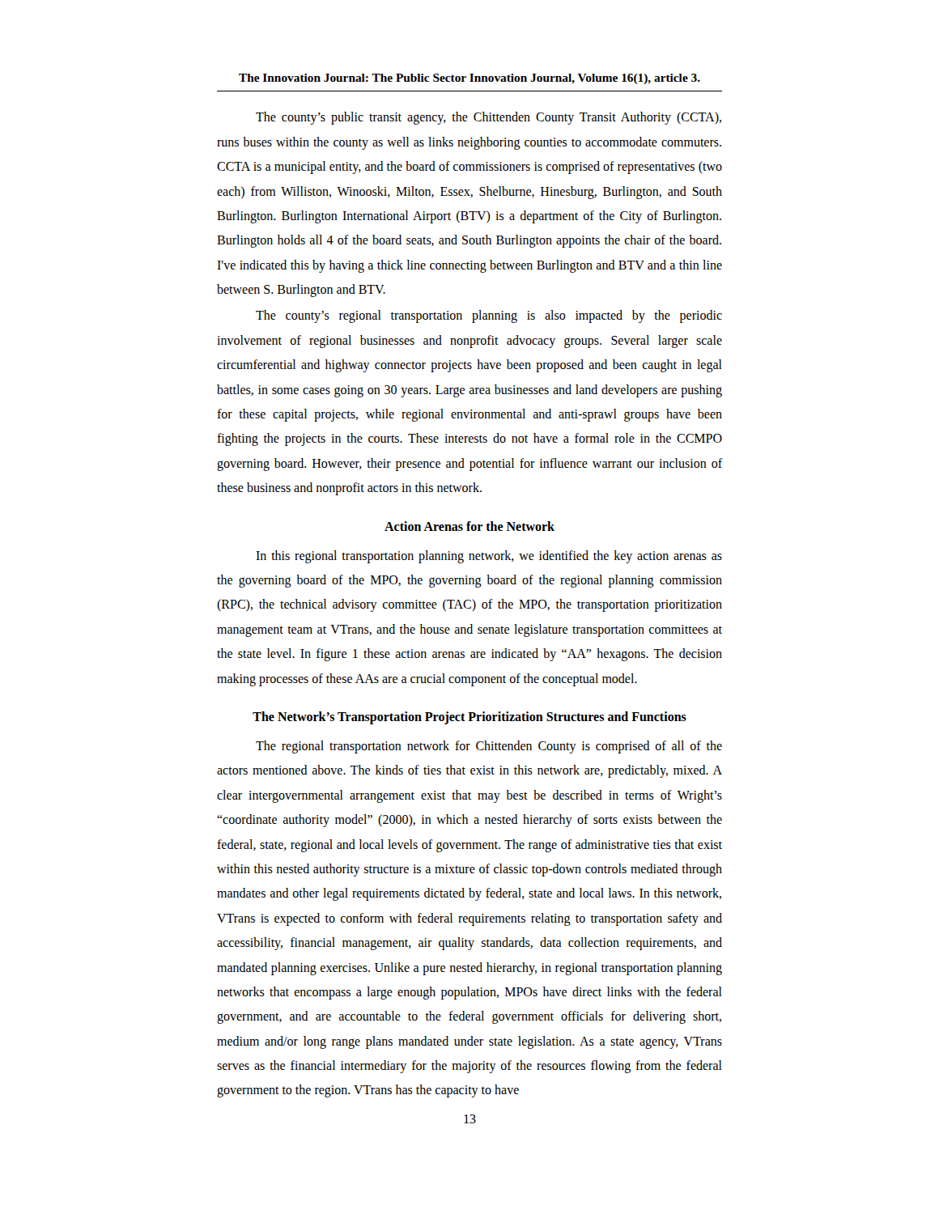The Innovation Journal: The Public Sector Innovation Journal, Volume 16(1), article 3.
The county’s public transit agency, the Chittenden County Transit Authority (CCTA), runs buses within the county as well as links neighboring counties to accommodate commuters. CCTA is a municipal entity, and the board of commissioners is comprised of representatives (two each) from Williston, Winooski, Milton, Essex, Shelburne, Hinesburg, Burlington, and South Burlington. Burlington International Airport (BTV) is a department of the City of Burlington. Burlington holds all 4 of the board seats, and South Burlington appoints the chair of the board. I've indicated this by having a thick line connecting between Burlington and BTV and a thin line between S. Burlington and BTV.
The county’s regional transportation planning is also impacted by the periodic involvement of regional businesses and nonprofit advocacy groups. Several larger scale circumferential and highway connector projects have been proposed and been caught in legal battles, in some cases going on 30 years. Large area businesses and land developers are pushing for these capital projects, while regional environmental and anti-sprawl groups have been fighting the projects in the courts. These interests do not have a formal role in the CCMPO governing board. However, their presence and potential for influence warrant our inclusion of these business and nonprofit actors in this network.
Action Arenas for the Network
In this regional transportation planning network, we identified the key action arenas as the governing board of the MPO, the governing board of the regional planning commission (RPC), the technical advisory committee (TAC) of the MPO, the transportation prioritization management team at VTrans, and the house and senate legislature transportation committees at the state level. In figure 1 these action arenas are indicated by “AA” hexagons. The decision making processes of these AAs are a crucial component of the conceptual model.
The Network’s Transportation Project Prioritization Structures and Functions
The regional transportation network for Chittenden County is comprised of all of the actors mentioned above. The kinds of ties that exist in this network are, predictably, mixed. A clear intergovernmental arrangement exist that may best be described in terms of Wright’s “coordinate authority model” (2000), in which a nested hierarchy of sorts exists between the federal, state, regional and local levels of government. The range of administrative ties that exist within this nested authority structure is a mixture of classic top-down controls mediated through mandates and other legal requirements dictated by federal, state and local laws. In this network, VTrans is expected to conform with federal requirements relating to transportation safety and accessibility, financial management, air quality standards, data collection requirements, and mandated planning exercises. Unlike a pure nested hierarchy, in regional transportation planning networks that encompass a large enough population, MPOs have direct links with the federal government, and are accountable to the federal government officials for delivering short, medium and/or long range plans mandated under state legislation. As a state agency, VTrans serves as the financial intermediary for the majority of the resources flowing from the federal government to the region. VTrans has the capacity to have
13